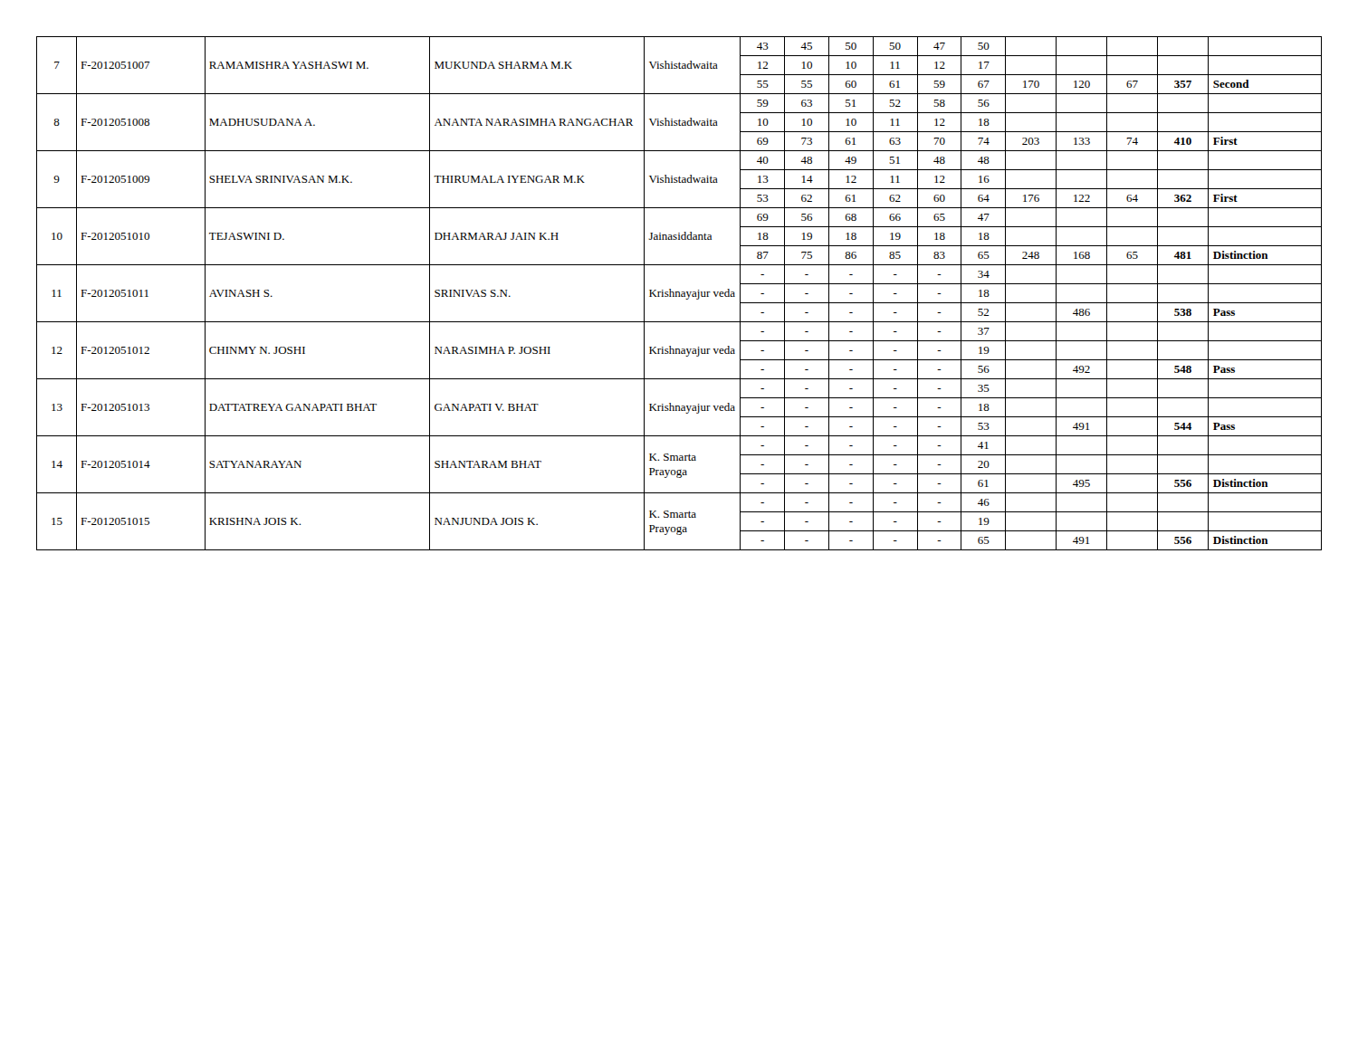| 7 | F-2012051007 | RAMAMISHRA YASHASWI M. | MUKUNDA SHARMA M.K | Vishistadwaita | 43 | 45 | 50 | 50 | 47 | 50 | | | | | |
| 12 | 10 | 10 | 11 | 12 | 17 | | | | | |
| 55 | 55 | 60 | 61 | 59 | 67 | 170 | 120 | 67 | 357 | Second |
| 8 | F-2012051008 | MADHUSUDANA A. | ANANTA NARASIMHA RANGACHAR | Vishistadwaita | 59 | 63 | 51 | 52 | 58 | 56 | | | | | |
| 10 | 10 | 10 | 11 | 12 | 18 | | | | | |
| 69 | 73 | 61 | 63 | 70 | 74 | 203 | 133 | 74 | 410 | First |
| 9 | F-2012051009 | SHELVA SRINIVASAN M.K. | THIRUMALA IYENGAR M.K | Vishistadwaita | 40 | 48 | 49 | 51 | 48 | 48 | | | | | |
| 13 | 14 | 12 | 11 | 12 | 16 | | | | | |
| 53 | 62 | 61 | 62 | 60 | 64 | 176 | 122 | 64 | 362 | First |
| 10 | F-2012051010 | TEJASWINI D. | DHARMARAJ JAIN K.H | Jainasiddanta | 69 | 56 | 68 | 66 | 65 | 47 | | | | | |
| 18 | 19 | 18 | 19 | 18 | 18 | | | | | |
| 87 | 75 | 86 | 85 | 83 | 65 | 248 | 168 | 65 | 481 | Distinction |
| 11 | F-2012051011 | AVINASH S. | SRINIVAS S.N. | Krishnayajur veda | - | - | - | - | - | 34 | | | | | |
| - | - | - | - | - | 18 | | | | | |
| - | - | - | - | - | 52 | | 486 | | 538 | Pass |
| 12 | F-2012051012 | CHINMY N. JOSHI | NARASIMHA P. JOSHI | Krishnayajur veda | - | - | - | - | - | 37 | | | | | |
| - | - | - | - | - | 19 | | | | | |
| - | - | - | - | - | 56 | | 492 | | 548 | Pass |
| 13 | F-2012051013 | DATTATREYA GANAPATI BHAT | GANAPATI V. BHAT | Krishnayajur veda | - | - | - | - | - | 35 | | | | | |
| - | - | - | - | - | 18 | | | | | |
| - | - | - | - | - | 53 | | 491 | | 544 | Pass |
| 14 | F-2012051014 | SATYANARAYAN | SHANTARAM BHAT | K. Smarta Prayoga | - | - | - | - | - | 41 | | | | | |
| - | - | - | - | - | 20 | | | | | |
| - | - | - | - | - | 61 | | 495 | | 556 | Distinction |
| 15 | F-2012051015 | KRISHNA JOIS K. | NANJUNDA JOIS K. | K. Smarta Prayoga | - | - | - | - | - | 46 | | | | | |
| - | - | - | - | - | 19 | | | | | |
| - | - | - | - | - | 65 | | 491 | | 556 | Distinction |